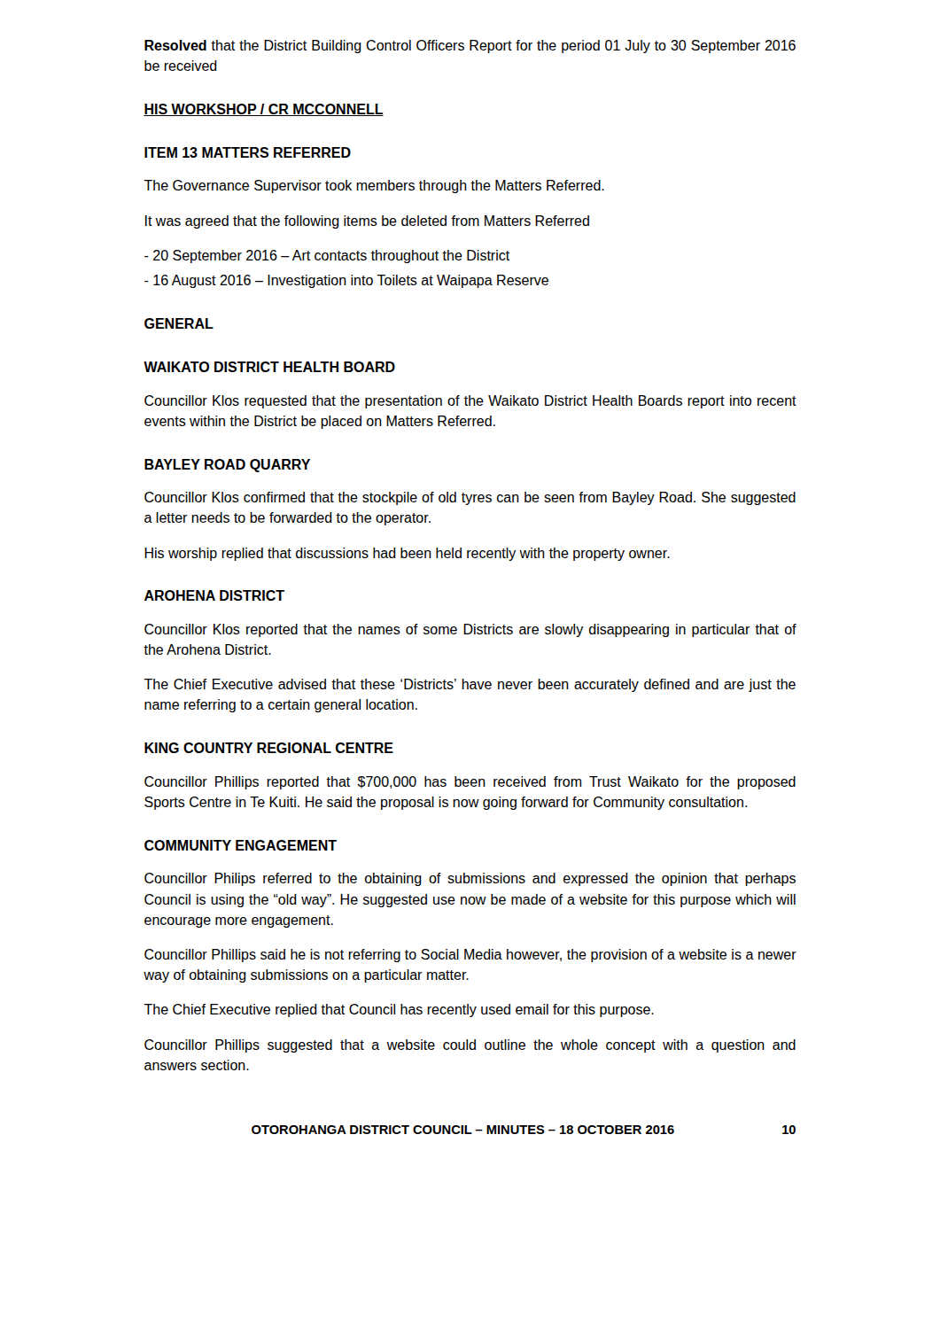Resolved that the District Building Control Officers Report for the period 01 July to 30 September 2016 be received
HIS WORKSHOP / CR MCCONNELL
ITEM 13 MATTERS REFERRED
The Governance Supervisor took members through the Matters Referred.
It was agreed that the following items be deleted from Matters Referred
- 20 September 2016 – Art contacts throughout the District
- 16 August 2016 – Investigation into Toilets at Waipapa Reserve
GENERAL
WAIKATO DISTRICT HEALTH BOARD
Councillor Klos requested that the presentation of the Waikato District Health Boards report into recent events within the District be placed on Matters Referred.
BAYLEY ROAD QUARRY
Councillor Klos confirmed that the stockpile of old tyres can be seen from Bayley Road. She suggested a letter needs to be forwarded to the operator.
His worship replied that discussions had been held recently with the property owner.
AROHENA DISTRICT
Councillor Klos reported that the names of some Districts are slowly disappearing in particular that of the Arohena District.
The Chief Executive advised that these ‘Districts’ have never been accurately defined and are just the name referring to a certain general location.
KING COUNTRY REGIONAL CENTRE
Councillor Phillips reported that $700,000 has been received from Trust Waikato for the proposed Sports Centre in Te Kuiti. He said the proposal is now going forward for Community consultation.
COMMUNITY ENGAGEMENT
Councillor Philips referred to the obtaining of submissions and expressed the opinion that perhaps Council is using the “old way”. He suggested use now be made of a website for this purpose which will encourage more engagement.
Councillor Phillips said he is not referring to Social Media however, the provision of a website is a newer way of obtaining submissions on a particular matter.
The Chief Executive replied that Council has recently used email for this purpose.
Councillor Phillips suggested that a website could outline the whole concept with a question and answers section.
OTOROHANGA DISTRICT COUNCIL – MINUTES – 18 OCTOBER 2016 10